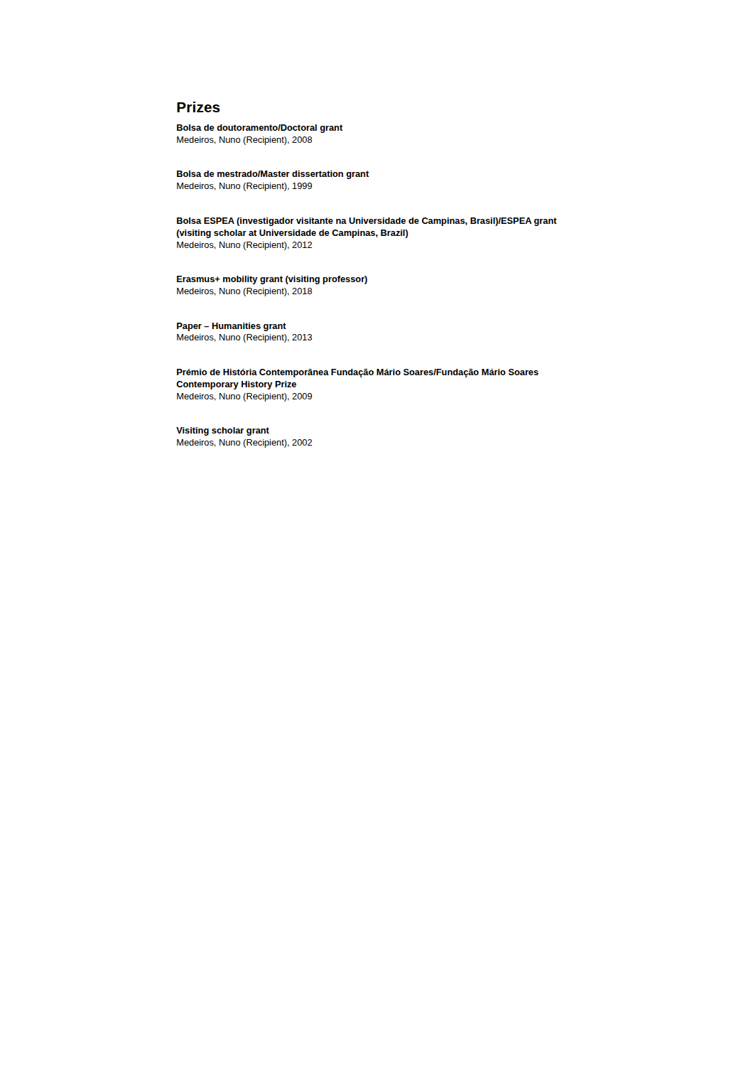Prizes
Bolsa de doutoramento/Doctoral grant
Medeiros, Nuno (Recipient), 2008
Bolsa de mestrado/Master dissertation grant
Medeiros, Nuno (Recipient), 1999
Bolsa ESPEA (investigador visitante na Universidade de Campinas, Brasil)/ESPEA grant (visiting scholar at Universidade de Campinas, Brazil)
Medeiros, Nuno (Recipient), 2012
Erasmus+ mobility grant (visiting professor)
Medeiros, Nuno (Recipient), 2018
Paper – Humanities grant
Medeiros, Nuno (Recipient), 2013
Prémio de História Contemporânea Fundação Mário Soares/Fundação Mário Soares Contemporary History Prize
Medeiros, Nuno (Recipient), 2009
Visiting scholar grant
Medeiros, Nuno (Recipient), 2002